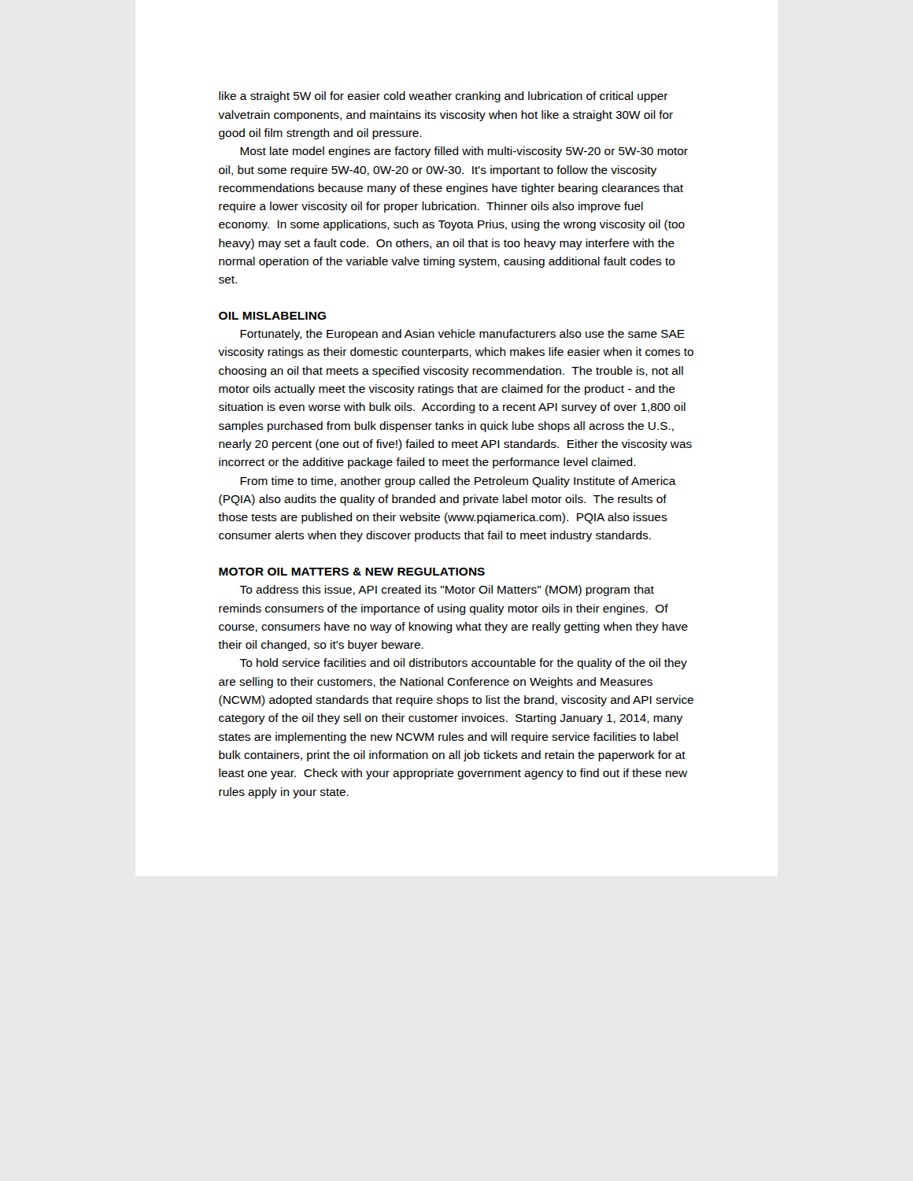like a straight 5W oil for easier cold weather cranking and lubrication of critical upper valvetrain components, and maintains its viscosity when hot like a straight 30W oil for good oil film strength and oil pressure.
Most late model engines are factory filled with multi-viscosity 5W-20 or 5W-30 motor oil, but some require 5W-40, 0W-20 or 0W-30. It's important to follow the viscosity recommendations because many of these engines have tighter bearing clearances that require a lower viscosity oil for proper lubrication. Thinner oils also improve fuel economy. In some applications, such as Toyota Prius, using the wrong viscosity oil (too heavy) may set a fault code. On others, an oil that is too heavy may interfere with the normal operation of the variable valve timing system, causing additional fault codes to set.
OIL MISLABELING
Fortunately, the European and Asian vehicle manufacturers also use the same SAE viscosity ratings as their domestic counterparts, which makes life easier when it comes to choosing an oil that meets a specified viscosity recommendation. The trouble is, not all motor oils actually meet the viscosity ratings that are claimed for the product - and the situation is even worse with bulk oils. According to a recent API survey of over 1,800 oil samples purchased from bulk dispenser tanks in quick lube shops all across the U.S., nearly 20 percent (one out of five!) failed to meet API standards. Either the viscosity was incorrect or the additive package failed to meet the performance level claimed.
From time to time, another group called the Petroleum Quality Institute of America (PQIA) also audits the quality of branded and private label motor oils. The results of those tests are published on their website (www.pqiamerica.com). PQIA also issues consumer alerts when they discover products that fail to meet industry standards.
MOTOR OIL MATTERS & NEW REGULATIONS
To address this issue, API created its "Motor Oil Matters" (MOM) program that reminds consumers of the importance of using quality motor oils in their engines. Of course, consumers have no way of knowing what they are really getting when they have their oil changed, so it's buyer beware.
To hold service facilities and oil distributors accountable for the quality of the oil they are selling to their customers, the National Conference on Weights and Measures (NCWM) adopted standards that require shops to list the brand, viscosity and API service category of the oil they sell on their customer invoices. Starting January 1, 2014, many states are implementing the new NCWM rules and will require service facilities to label bulk containers, print the oil information on all job tickets and retain the paperwork for at least one year. Check with your appropriate government agency to find out if these new rules apply in your state.